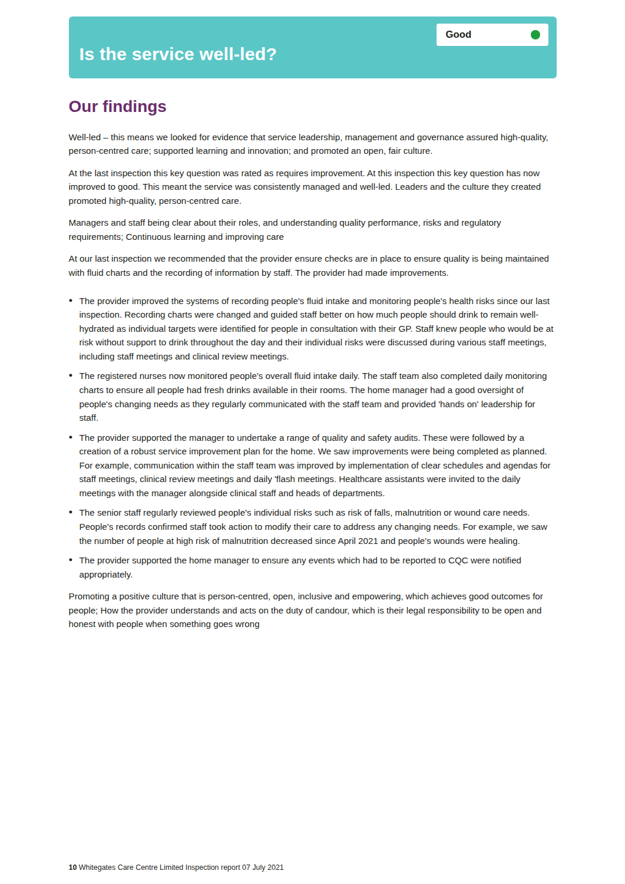Good
Is the service well-led?
Our findings
Well-led – this means we looked for evidence that service leadership, management and governance assured high-quality, person-centred care; supported learning and innovation; and promoted an open, fair culture.
At the last inspection this key question was rated as requires improvement. At this inspection this key question has now improved to good. This meant the service was consistently managed and well-led. Leaders and the culture they created promoted high-quality, person-centred care.
Managers and staff being clear about their roles, and understanding quality performance, risks and regulatory requirements; Continuous learning and improving care
At our last inspection we recommended that the provider ensure checks are in place to ensure quality is being maintained with fluid charts and the recording of information by staff. The provider had made improvements.
The provider improved the systems of recording people's fluid intake and monitoring people's health risks since our last inspection. Recording charts were changed and guided staff better on how much people should drink to remain well-hydrated as individual targets were identified for people in consultation with their GP. Staff knew people who would be at risk without support to drink throughout the day and their individual risks were discussed during various staff meetings, including staff meetings and clinical review meetings.
The registered nurses now monitored people's overall fluid intake daily. The staff team also completed daily monitoring charts to ensure all people had fresh drinks available in their rooms. The home manager had a good oversight of people's changing needs as they regularly communicated with the staff team and provided 'hands on' leadership for staff.
The provider supported the manager to undertake a range of quality and safety audits. These were followed by a creation of a robust service improvement plan for the home. We saw improvements were being completed as planned. For example, communication within the staff team was improved by implementation of clear schedules and agendas for staff meetings, clinical review meetings and daily 'flash meetings. Healthcare assistants were invited to the daily meetings with the manager alongside clinical staff and heads of departments.
The senior staff regularly reviewed people's individual risks such as risk of falls, malnutrition or wound care needs. People's records confirmed staff took action to modify their care to address any changing needs. For example, we saw the number of people at high risk of malnutrition decreased since April 2021 and people's wounds were healing.
The provider supported the home manager to ensure any events which had to be reported to CQC were notified appropriately.
Promoting a positive culture that is person-centred, open, inclusive and empowering, which achieves good outcomes for people; How the provider understands and acts on the duty of candour, which is their legal responsibility to be open and honest with people when something goes wrong
10 Whitegates Care Centre Limited Inspection report 07 July 2021